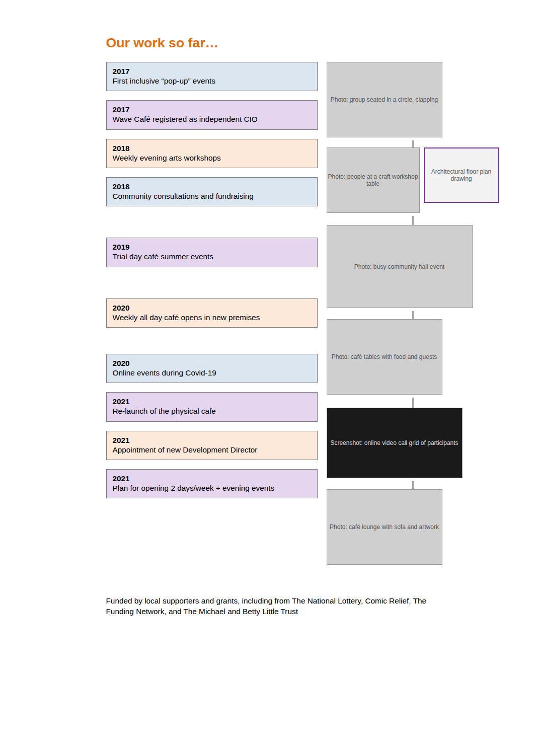Our work so far…
2017 First inclusive “pop-up” events
2017 Wave Café registered as independent CIO
2018 Weekly evening arts workshops
2018 Community consultations and fundraising
2019 Trial day café summer events
2020 Weekly all day café opens in new premises
2020 Online events during Covid-19
2021 Re-launch of the physical cafe
2021 Appointment of new Development Director
2021 Plan for opening 2 days/week + evening events
Photo: group seated in a circle, clapping
Photo: people at a craft workshop table
Architectural floor plan drawing
Photo: busy community hall event
Photo: café tables with food and guests
Screenshot: online video call grid of participants
Photo: café lounge with sofa and artwork
Funded by local supporters and grants, including from The National Lottery, Comic Relief, The Funding Network, and The Michael and Betty Little Trust